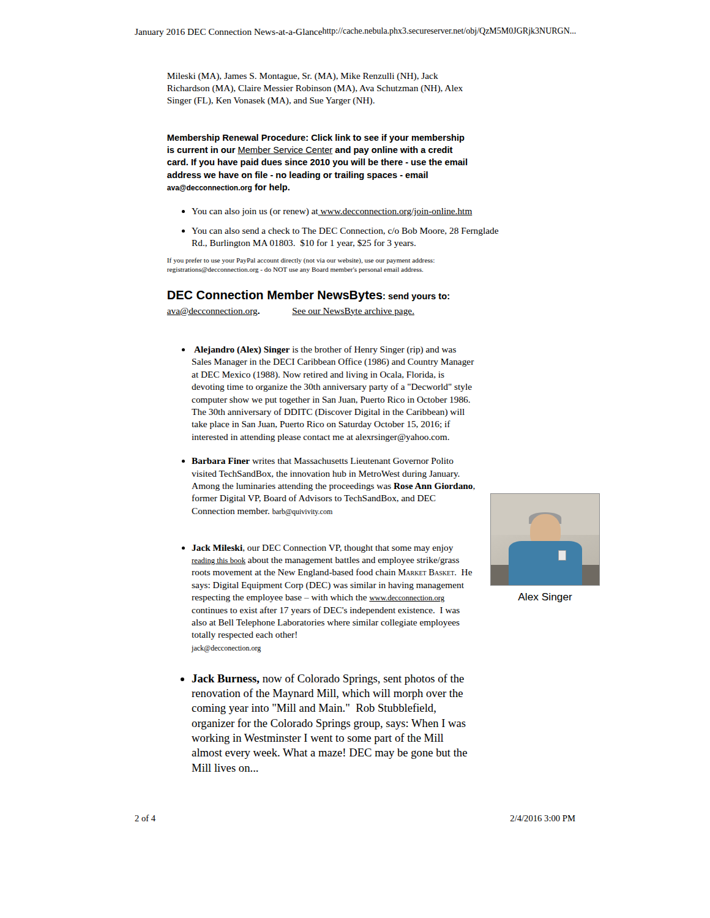January 2016 DEC Connection News-at-a-Glance http://cache.nebula.phx3.secureserver.net/obj/QzM5M0JGRjk3NURGN...
Mileski (MA), James S. Montague, Sr. (MA), Mike Renzulli (NH), Jack Richardson (MA), Claire Messier Robinson (MA), Ava Schutzman (NH), Alex Singer (FL), Ken Vonasek (MA), and Sue Yarger (NH).
Membership Renewal Procedure: Click link to see if your membership is current in our Member Service Center and pay online with a credit card. If you have paid dues since 2010 you will be there - use the email address we have on file - no leading or trailing spaces - email ava@decconnection.org for help.
You can also join us (or renew) at www.decconnection.org/join-online.htm
You can also send a check to The DEC Connection, c/o Bob Moore, 28 Fernglade Rd., Burlington MA 01803. $10 for 1 year, $25 for 3 years.
If you prefer to use your PayPal account directly (not via our website), use our payment address: registrations@decconnection.org - do NOT use any Board member's personal email address.
DEC Connection Member NewsBytes: send yours to:
ava@decconnection.org. See our NewsByte archive page.
Alejandro (Alex) Singer is the brother of Henry Singer (rip) and was Sales Manager in the DECI Caribbean Office (1986) and Country Manager at DEC Mexico (1988). Now retired and living in Ocala, Florida, is devoting time to organize the 30th anniversary party of a "Decworld" style computer show we put together in San Juan, Puerto Rico in October 1986. The 30th anniversary of DDITC (Discover Digital in the Caribbean) will take place in San Juan, Puerto Rico on Saturday October 15, 2016; if interested in attending please contact me at alexrsinger@yahoo.com.
Barbara Finer writes that Massachusetts Lieutenant Governor Polito visited TechSandBox, the innovation hub in MetroWest during January. Among the luminaries attending the proceedings was Rose Ann Giordano, former Digital VP, Board of Advisors to TechSandBox, and DEC Connection member. barb@quivivity.com
Jack Mileski, our DEC Connection VP, thought that some may enjoy reading this book about the management battles and employee strike/grass roots movement at the New England-based food chain Market Basket. He says: Digital Equipment Corp (DEC) was similar in having management respecting the employee base – with which the www.decconnection.org continues to exist after 17 years of DEC's independent existence. I was also at Bell Telephone Laboratories where similar collegiate employees totally respected each other!
jack@decconection.org
Jack Burness, now of Colorado Springs, sent photos of the renovation of the Maynard Mill, which will morph over the coming year into "Mill and Main." Rob Stubblefield, organizer for the Colorado Springs group, says: When I was working in Westminster I went to some part of the Mill almost every week. What a maze! DEC may be gone but the Mill lives on...
Alex Singer
2 of 4 2/4/2016 3:00 PM